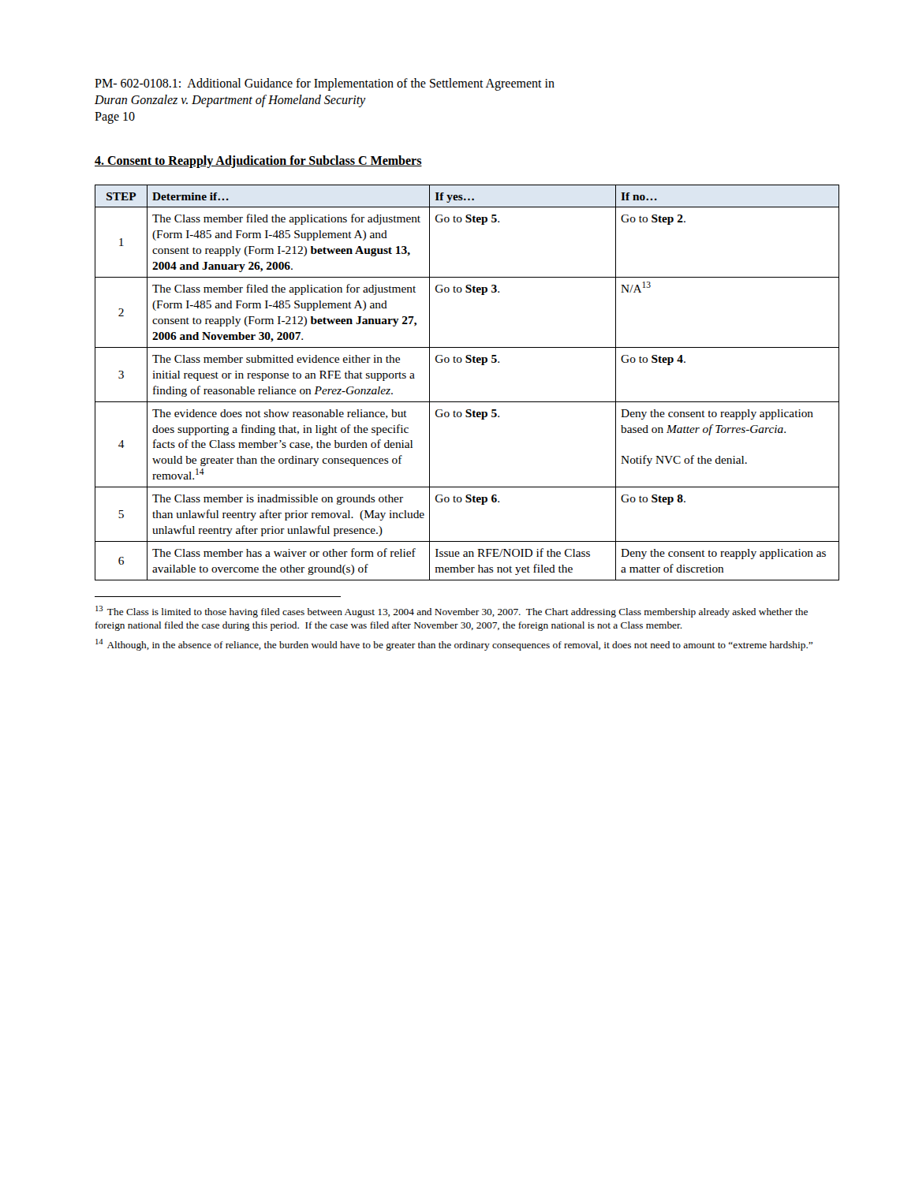PM- 602-0108.1: Additional Guidance for Implementation of the Settlement Agreement in
Duran Gonzalez v. Department of Homeland Security
Page 10
4. Consent to Reapply Adjudication for Subclass C Members
| STEP | Determine if… | If yes… | If no… |
| --- | --- | --- | --- |
| 1 | The Class member filed the applications for adjustment (Form I-485 and Form I-485 Supplement A) and consent to reapply (Form I-212) between August 13, 2004 and January 26, 2006 . | Go to Step 5 . | Go to Step 2 . |
| 2 | The Class member filed the application for adjustment (Form I-485 and Form I-485 Supplement A) and consent to reapply (Form I-212) between January 27, 2006 and November 30, 2007 . | Go to Step 3 . | N/A 13 |
| 3 | The Class member submitted evidence either in the initial request or in response to an RFE that supports a finding of reasonable reliance on Perez-Gonzalez . | Go to Step 5 . | Go to Step 4 . |
| 4 | The evidence does not show reasonable reliance, but does supporting a finding that, in light of the specific facts of the Class member’s case, the burden of denial would be greater than the ordinary consequences of removal. 14 | Go to Step 5 . | Deny the consent to reapply application based on Matter of Torres-Garcia . Notify NVC of the denial. |
| 5 | The Class member is inadmissible on grounds other than unlawful reentry after prior removal. (May include unlawful reentry after prior unlawful presence.) | Go to Step 6 . | Go to Step 8 . |
| 6 | The Class member has a waiver or other form of relief available to overcome the other ground(s) of | Issue an RFE/NOID if the Class member has not yet filed the | Deny the consent to reapply application as a matter of discretion |
13 The Class is limited to those having filed cases between August 13, 2004 and November 30, 2007. The Chart addressing Class membership already asked whether the foreign national filed the case during this period. If the case was filed after November 30, 2007, the foreign national is not a Class member.
14 Although, in the absence of reliance, the burden would have to be greater than the ordinary consequences of removal, it does not need to amount to “extreme hardship.”